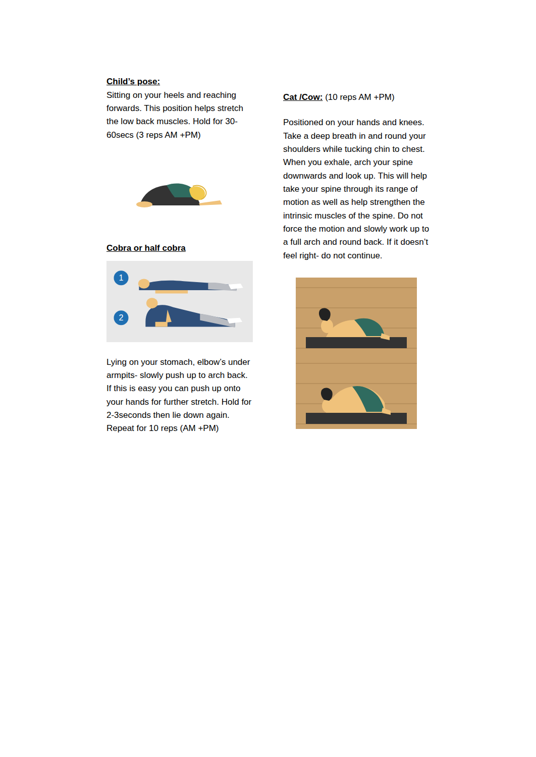Child’s pose:
Sitting on your heels and reaching forwards. This position helps stretch the low back muscles. Hold for 30-60secs (3 reps AM +PM)
Cobra or half cobra
Lying on your stomach, elbow’s under armpits- slowly push up to arch back. If this is easy you can push up onto your hands for further stretch. Hold for 2-3seconds then lie down again. Repeat for 10 reps (AM +PM)
Cat /Cow: (10 reps AM +PM)
Positioned on your hands and knees. Take a deep breath in and round your shoulders while tucking chin to chest. When you exhale, arch your spine downwards and look up. This will help take your spine through its range of motion as well as help strengthen the intrinsic muscles of the spine. Do not force the motion and slowly work up to a full arch and round back. If it doesn’t feel right- do not continue.